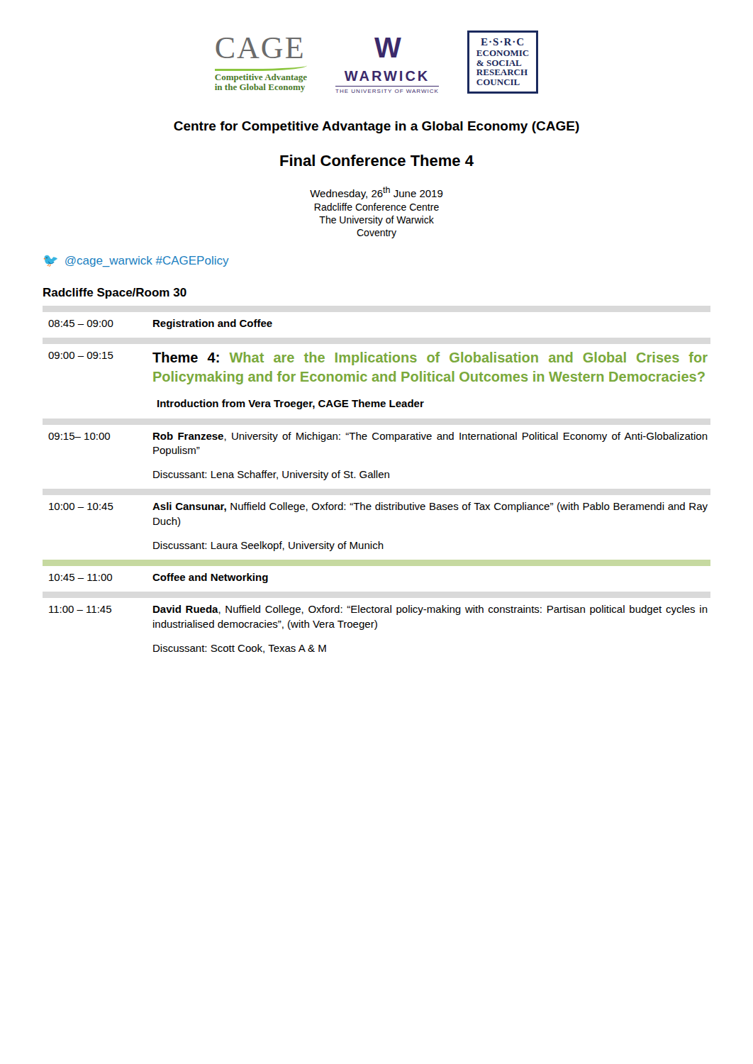CAGE
Competitive Advantage
in the Global Economy
W
WARWICK
THE UNIVERSITY OF WARWICK
E·S·R·C
ECONOMIC
& SOCIAL
RESEARCH
COUNCIL
Centre for Competitive Advantage in a Global Economy (CAGE)
Final Conference Theme 4
Wednesday, 26th June 2019
Radcliffe Conference Centre
The University of Warwick
Coventry
🐦 @cage_warwick #CAGEPolicy
Radcliffe Space/Room 30
| 08:45 – 09:00 | Registration and Coffee |
| 09:00 – 09:15 | Theme 4: What are the Implications of Globalisation and Global Crises for Policymaking and for Economic and Political Outcomes in Western Democracies? Introduction from Vera Troeger, CAGE Theme Leader |
| 09:15– 10:00 | Rob Franzese , University of Michigan: “The Comparative and International Political Economy of Anti-Globalization Populism” Discussant: Lena Schaffer, University of St. Gallen |
| 10:00 – 10:45 | Asli Cansunar, Nuffield College, Oxford: “The distributive Bases of Tax Compliance” (with Pablo Beramendi and Ray Duch) Discussant: Laura Seelkopf, University of Munich |
| 10:45 – 11:00 | Coffee and Networking |
| 11:00 – 11:45 | David Rueda , Nuffield College, Oxford: “Electoral policy-making with constraints: Partisan political budget cycles in industrialised democracies”, (with Vera Troeger) Discussant: Scott Cook, Texas A & M |